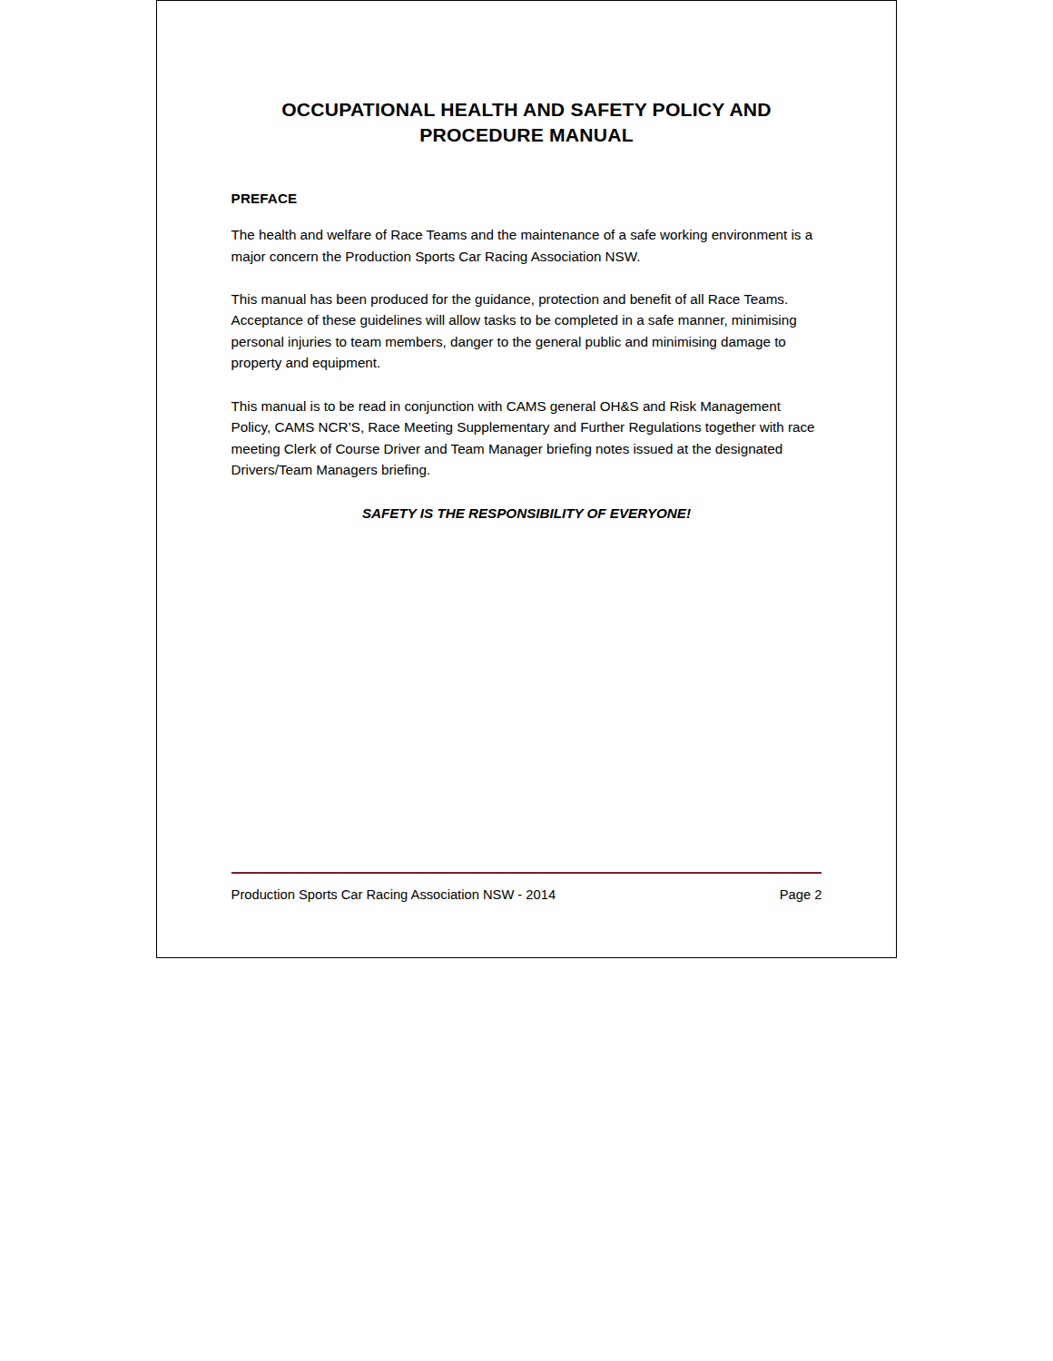OCCUPATIONAL HEALTH AND SAFETY POLICY AND PROCEDURE MANUAL
PREFACE
The health and welfare of Race Teams and the maintenance of a safe working environment is a major concern the Production Sports Car Racing Association NSW.
This manual has been produced for the guidance, protection and benefit of all Race Teams. Acceptance of these guidelines will allow tasks to be completed in a safe manner, minimising personal injuries to team members, danger to the general public and minimising damage to property and equipment.
This manual is to be read in conjunction with CAMS general OH&S and Risk Management Policy, CAMS NCR’S, Race Meeting Supplementary and Further Regulations together with race meeting Clerk of Course Driver and Team Manager briefing notes issued at the designated Drivers/Team Managers briefing.
SAFETY IS THE RESPONSIBILITY OF EVERYONE!
Production Sports Car Racing Association NSW - 2014 Page 2